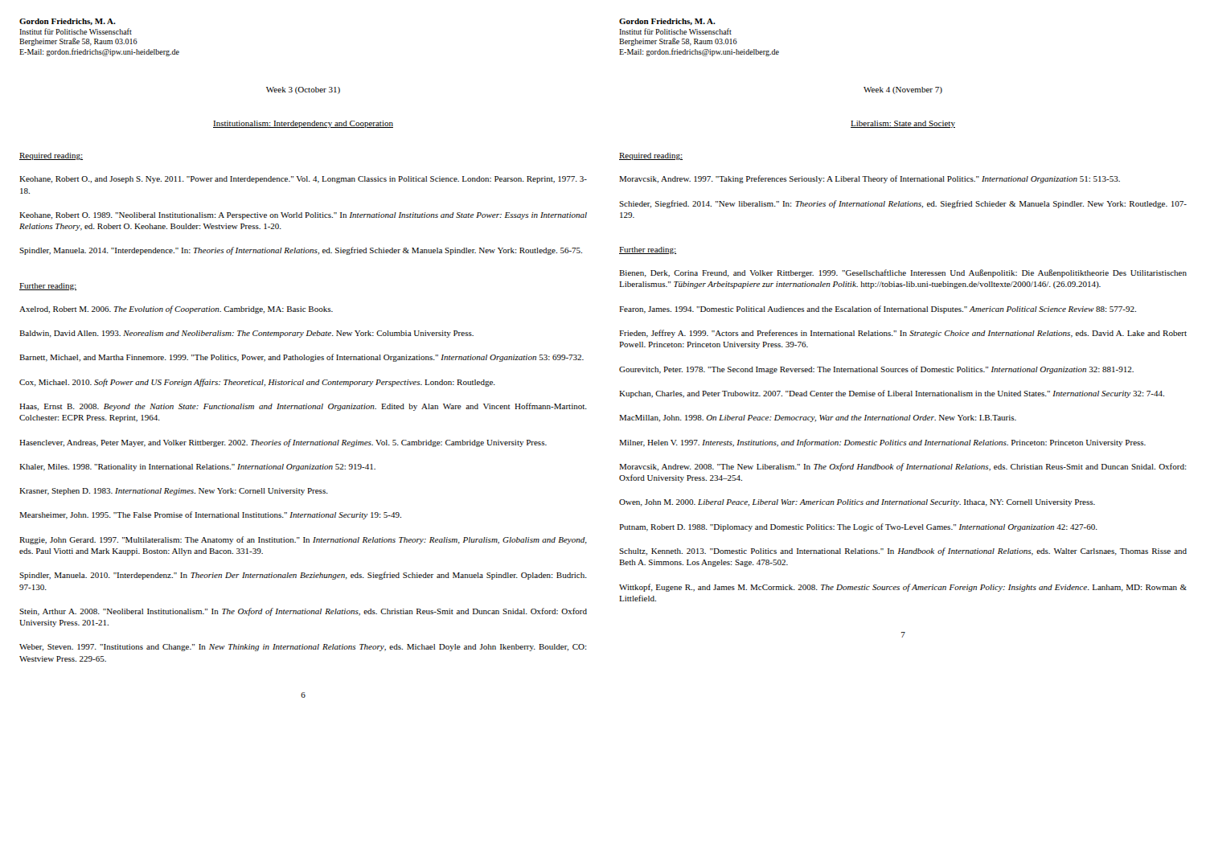Gordon Friedrichs, M. A.
Institut für Politische Wissenschaft
Bergheimer Straße 58, Raum 03.016
E-Mail: gordon.friedrichs@ipw.uni-heidelberg.de
Week 3 (October 31)
Institutionalism: Interdependency and Cooperation
Required reading:
Keohane, Robert O., and Joseph S. Nye. 2011. "Power and Interdependence." Vol. 4, Longman Classics in Political Science. London: Pearson. Reprint, 1977. 3-18.
Keohane, Robert O. 1989. "Neoliberal Institutionalism: A Perspective on World Politics." In International Institutions and State Power: Essays in International Relations Theory, ed. Robert O. Keohane. Boulder: Westview Press. 1-20.
Spindler, Manuela. 2014. "Interdependence." In: Theories of International Relations, ed. Siegfried Schieder & Manuela Spindler. New York: Routledge. 56-75.
Further reading:
Axelrod, Robert M. 2006. The Evolution of Cooperation. Cambridge, MA: Basic Books.
Baldwin, David Allen. 1993. Neorealism and Neoliberalism: The Contemporary Debate. New York: Columbia University Press.
Barnett, Michael, and Martha Finnemore. 1999. "The Politics, Power, and Pathologies of International Organizations." International Organization 53: 699-732.
Cox, Michael. 2010. Soft Power and US Foreign Affairs: Theoretical, Historical and Contemporary Perspectives. London: Routledge.
Haas, Ernst B. 2008. Beyond the Nation State: Functionalism and International Organization. Edited by Alan Ware and Vincent Hoffmann-Martinot. Colchester: ECPR Press. Reprint, 1964.
Hasenclever, Andreas, Peter Mayer, and Volker Rittberger. 2002. Theories of International Regimes. Vol. 5. Cambridge: Cambridge University Press.
Khaler, Miles. 1998. "Rationality in International Relations." International Organization 52: 919-41.
Krasner, Stephen D. 1983. International Regimes. New York: Cornell University Press.
Mearsheimer, John. 1995. "The False Promise of International Institutions." International Security 19: 5-49.
Ruggie, John Gerard. 1997. "Multilateralism: The Anatomy of an Institution." In International Relations Theory: Realism, Pluralism, Globalism and Beyond, eds. Paul Viotti and Mark Kauppi. Boston: Allyn and Bacon. 331-39.
Spindler, Manuela. 2010. "Interdependenz." In Theorien Der Internationalen Beziehungen, eds. Siegfried Schieder and Manuela Spindler. Opladen: Budrich. 97-130.
Stein, Arthur A. 2008. "Neoliberal Institutionalism." In The Oxford of International Relations, eds. Christian Reus-Smit and Duncan Snidal. Oxford: Oxford University Press. 201-21.
Weber, Steven. 1997. "Institutions and Change." In New Thinking in International Relations Theory, eds. Michael Doyle and John Ikenberry. Boulder, CO: Westview Press. 229-65.
6
Gordon Friedrichs, M. A.
Institut für Politische Wissenschaft
Bergheimer Straße 58, Raum 03.016
E-Mail: gordon.friedrichs@ipw.uni-heidelberg.de
Week 4 (November 7)
Liberalism: State and Society
Required reading:
Moravcsik, Andrew. 1997. "Taking Preferences Seriously: A Liberal Theory of International Politics." International Organization 51: 513-53.
Schieder, Siegfried. 2014. "New liberalism." In: Theories of International Relations, ed. Siegfried Schieder & Manuela Spindler. New York: Routledge. 107-129.
Further reading:
Bienen, Derk, Corina Freund, and Volker Rittberger. 1999. "Gesellschaftliche Interessen Und Außenpolitik: Die Außenpolitiktheorie Des Utilitaristischen Liberalismus." Tübinger Arbeitspapiere zur internationalen Politik. http://tobias-lib.uni-tuebingen.de/volltexte/2000/146/. (26.09.2014).
Fearon, James. 1994. "Domestic Political Audiences and the Escalation of International Disputes." American Political Science Review 88: 577-92.
Frieden, Jeffrey A. 1999. "Actors and Preferences in International Relations." In Strategic Choice and International Relations, eds. David A. Lake and Robert Powell. Princeton: Princeton University Press. 39-76.
Gourevitch, Peter. 1978. "The Second Image Reversed: The International Sources of Domestic Politics." International Organization 32: 881-912.
Kupchan, Charles, and Peter Trubowitz. 2007. "Dead Center the Demise of Liberal Internationalism in the United States." International Security 32: 7-44.
MacMillan, John. 1998. On Liberal Peace: Democracy, War and the International Order. New York: I.B.Tauris.
Milner, Helen V. 1997. Interests, Institutions, and Information: Domestic Politics and International Relations. Princeton: Princeton University Press.
Moravcsik, Andrew. 2008. "The New Liberalism." In The Oxford Handbook of International Relations, eds. Christian Reus-Smit and Duncan Snidal. Oxford: Oxford University Press. 234–254.
Owen, John M. 2000. Liberal Peace, Liberal War: American Politics and International Security. Ithaca, NY: Cornell University Press.
Putnam, Robert D. 1988. "Diplomacy and Domestic Politics: The Logic of Two-Level Games." International Organization 42: 427-60.
Schultz, Kenneth. 2013. "Domestic Politics and International Relations." In Handbook of International Relations, eds. Walter Carlsnaes, Thomas Risse and Beth A. Simmons. Los Angeles: Sage. 478-502.
Wittkopf, Eugene R., and James M. McCormick. 2008. The Domestic Sources of American Foreign Policy: Insights and Evidence. Lanham, MD: Rowman & Littlefield.
7